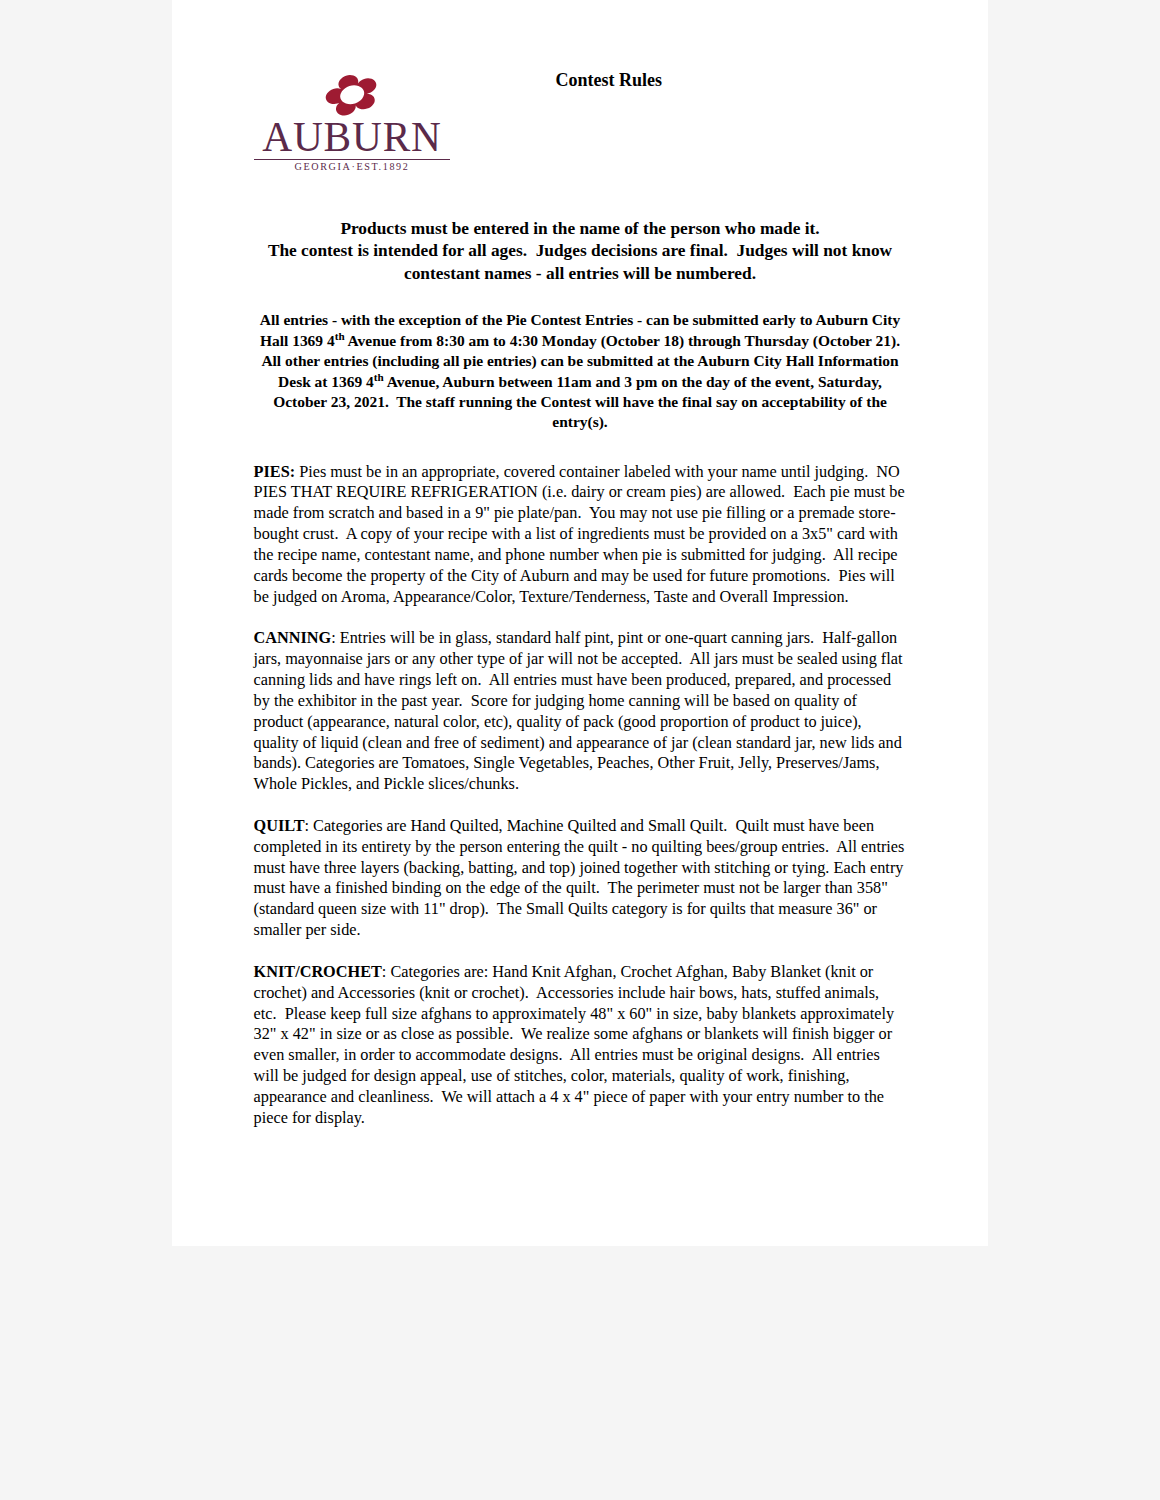✿
AUBURN
GEORGIA·EST.1892
Contest Rules
Products must be entered in the name of the person who made it.
The contest is intended for all ages. Judges decisions are final. Judges will not know contestant names - all entries will be numbered.
All entries - with the exception of the Pie Contest Entries - can be submitted early to Auburn City Hall 1369 4th Avenue from 8:30 am to 4:30 Monday (October 18) through Thursday (October 21). All other entries (including all pie entries) can be submitted at the Auburn City Hall Information Desk at 1369 4th Avenue, Auburn between 11am and 3 pm on the day of the event, Saturday, October 23, 2021. The staff running the Contest will have the final say on acceptability of the entry(s).
PIES: Pies must be in an appropriate, covered container labeled with your name until judging. NO PIES THAT REQUIRE REFRIGERATION (i.e. dairy or cream pies) are allowed. Each pie must be made from scratch and based in a 9" pie plate/pan. You may not use pie filling or a premade store-bought crust. A copy of your recipe with a list of ingredients must be provided on a 3x5" card with the recipe name, contestant name, and phone number when pie is submitted for judging. All recipe cards become the property of the City of Auburn and may be used for future promotions. Pies will be judged on Aroma, Appearance/Color, Texture/Tenderness, Taste and Overall Impression.
CANNING: Entries will be in glass, standard half pint, pint or one-quart canning jars. Half-gallon jars, mayonnaise jars or any other type of jar will not be accepted. All jars must be sealed using flat canning lids and have rings left on. All entries must have been produced, prepared, and processed by the exhibitor in the past year. Score for judging home canning will be based on quality of product (appearance, natural color, etc), quality of pack (good proportion of product to juice), quality of liquid (clean and free of sediment) and appearance of jar (clean standard jar, new lids and bands). Categories are Tomatoes, Single Vegetables, Peaches, Other Fruit, Jelly, Preserves/Jams, Whole Pickles, and Pickle slices/chunks.
QUILT: Categories are Hand Quilted, Machine Quilted and Small Quilt. Quilt must have been completed in its entirety by the person entering the quilt - no quilting bees/group entries. All entries must have three layers (backing, batting, and top) joined together with stitching or tying. Each entry must have a finished binding on the edge of the quilt. The perimeter must not be larger than 358" (standard queen size with 11" drop). The Small Quilts category is for quilts that measure 36" or smaller per side.
KNIT/CROCHET: Categories are: Hand Knit Afghan, Crochet Afghan, Baby Blanket (knit or crochet) and Accessories (knit or crochet). Accessories include hair bows, hats, stuffed animals, etc. Please keep full size afghans to approximately 48" x 60" in size, baby blankets approximately 32" x 42" in size or as close as possible. We realize some afghans or blankets will finish bigger or even smaller, in order to accommodate designs. All entries must be original designs. All entries will be judged for design appeal, use of stitches, color, materials, quality of work, finishing, appearance and cleanliness. We will attach a 4 x 4" piece of paper with your entry number to the piece for display.